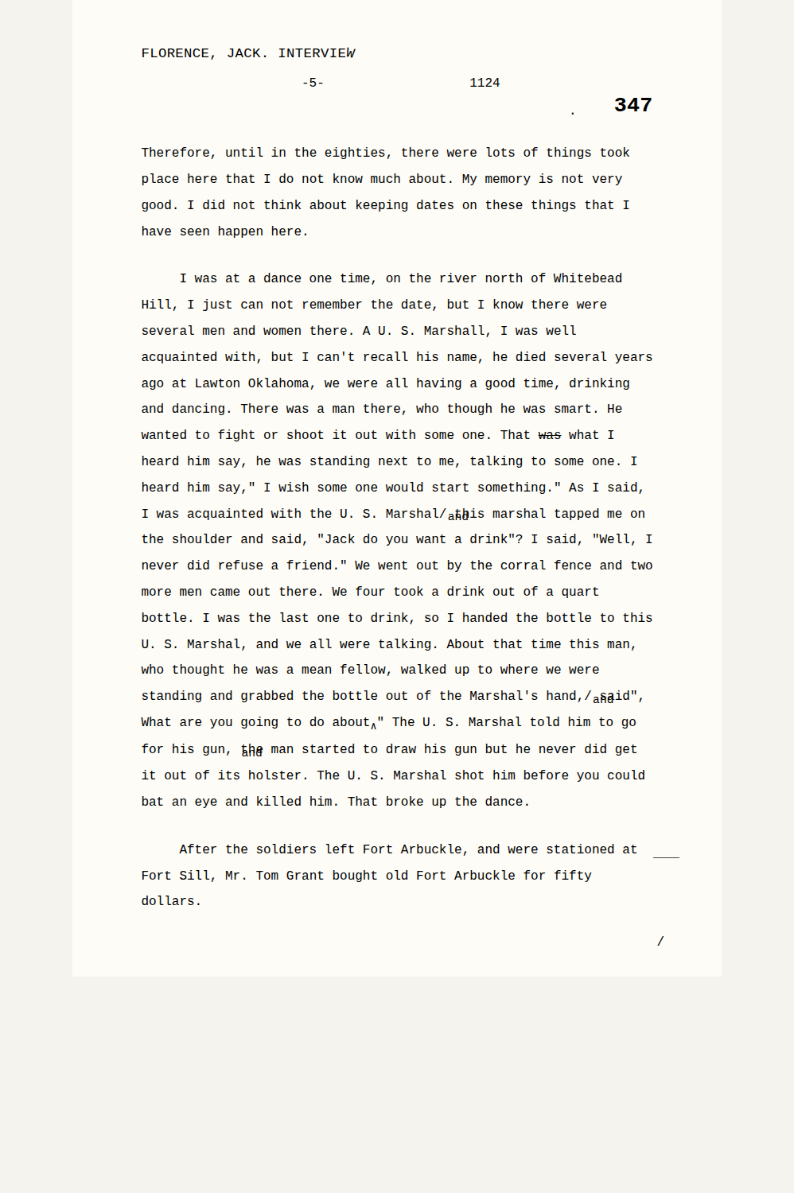FLORENCE, JACK. INTERVIEW
-5- 1124 347 .
Therefore, until in the eighties, there were lots of things took place here that I do not know much about. My memory is not very good. I did not think about keeping dates on these things that I have seen happen here.
I was at a dance one time, on the river north of Whitebead Hill, I just can not remember the date, but I know there were several men and women there. A U. S. Marshall, I was well acquainted with, but I can't recall his name, he died several years ago at Lawton Oklahoma, we were all having a good time, drinking and dancing. There was a man there, who though he was smart. He wanted to fight or shoot it out with some one. That was what I heard him say, he was standing next to me, talking to some one. I heard him say," I wish some one would start something." As I said, I was acquainted with the U. S. Marshaland/ this marshal tapped me on the shoulder and said, "Jack do you want a drink"? I said, "Well, I never did refuse a friend." We went out by the corral fence and two more men came out there. We four took a drink out of a quart bottle. I was the last one to drink, so I handed the bottle to this U. S. Marshal, and we all were talking. About that time this man, who thought he was a mean fellow, walked up to where we were standing and grabbed the bottle out of the Marshal's hand,and/ said", What are you going to do about∧" The U. S. Marshal told him to go for his gun,and the man started to draw his gun but he never did get it out of its holster. The U. S. Marshal shot him before you could bat an eye and killed him. That broke up the dance.
After the soldiers left Fort Arbuckle, and were stationed at Fort Sill, Mr. Tom Grant bought old Fort Arbuckle for fifty dollars.
/